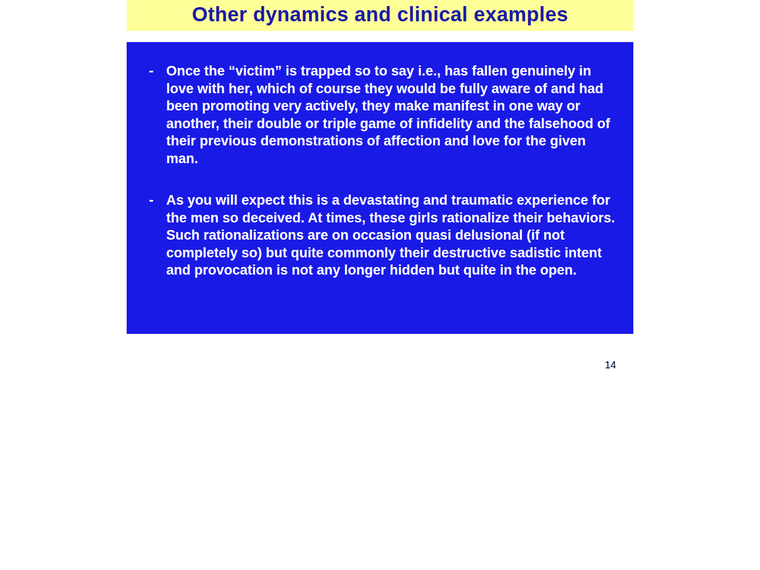Other dynamics and clinical examples
Once the “victim” is trapped so to say i.e., has fallen genuinely in love with her, which of course they would be fully aware of and had been promoting very actively, they make manifest in one way or another, their double or triple game of infidelity and the falsehood of their previous demonstrations of affection and love for the given man.
As you will expect this is a devastating and traumatic experience for the men so deceived. At times, these girls rationalize their behaviors. Such rationalizations are on occasion quasi delusional (if not completely so) but quite commonly their destructive sadistic intent and provocation is not any longer hidden but quite in the open.
14